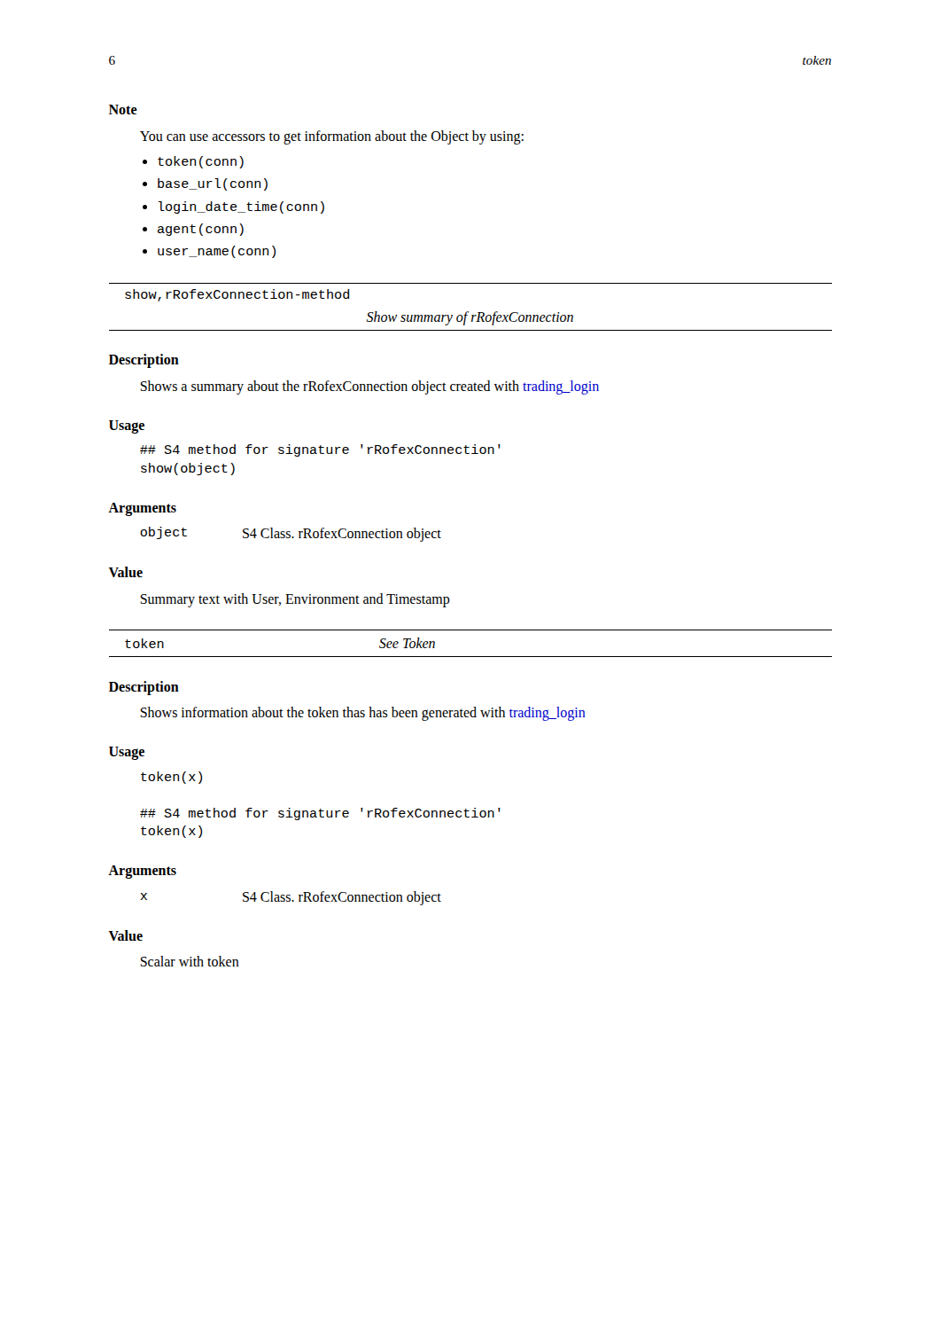6
token
Note
You can use accessors to get information about the Object by using:
token(conn)
base_url(conn)
login_date_time(conn)
agent(conn)
user_name(conn)
show,rRofexConnection-method
Show summary of rRofexConnection
Description
Shows a summary about the rRofexConnection object created with trading_login
Usage
## S4 method for signature 'rRofexConnection'
show(object)
Arguments
object
S4 Class. rRofexConnection object
Value
Summary text with User, Environment and Timestamp
token See Token
Description
Shows information about the token thas has been generated with trading_login
Usage
token(x)

## S4 method for signature 'rRofexConnection'
token(x)
Arguments
x
S4 Class. rRofexConnection object
Value
Scalar with token